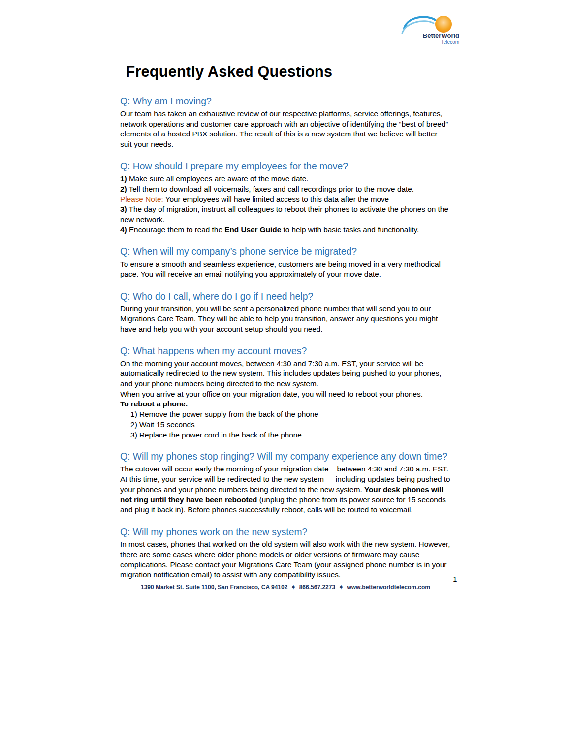BetterWorld Telecom
Frequently Asked Questions
Q: Why am I moving?
Our team has taken an exhaustive review of our respective platforms, service offerings, features, network operations and customer care approach with an objective of identifying the “best of breed” elements of a hosted PBX solution. The result of this is a new system that we believe will better suit your needs.
Q: How should I prepare my employees for the move?
1) Make sure all employees are aware of the move date.
2) Tell them to download all voicemails, faxes and call recordings prior to the move date.
Please Note: Your employees will have limited access to this data after the move
3) The day of migration, instruct all colleagues to reboot their phones to activate the phones on the new network.
4) Encourage them to read the End User Guide to help with basic tasks and functionality.
Q: When will my company’s phone service be migrated?
To ensure a smooth and seamless experience, customers are being moved in a very methodical pace. You will receive an email notifying you approximately of your move date.
Q: Who do I call, where do I go if I need help?
During your transition, you will be sent a personalized phone number that will send you to our Migrations Care Team. They will be able to help you transition, answer any questions you might have and help you with your account setup should you need.
Q: What happens when my account moves?
On the morning your account moves, between 4:30 and 7:30 a.m. EST, your service will be automatically redirected to the new system. This includes updates being pushed to your phones, and your phone numbers being directed to the new system.
When you arrive at your office on your migration date, you will need to reboot your phones.
To reboot a phone:
1) Remove the power supply from the back of the phone
2) Wait 15 seconds
3) Replace the power cord in the back of the phone
Q: Will my phones stop ringing? Will my company experience any down time?
The cutover will occur early the morning of your migration date – between 4:30 and 7:30 a.m. EST. At this time, your service will be redirected to the new system — including updates being pushed to your phones and your phone numbers being directed to the new system. Your desk phones will not ring until they have been rebooted (unplug the phone from its power source for 15 seconds and plug it back in). Before phones successfully reboot, calls will be routed to voicemail.
Q: Will my phones work on the new system?
In most cases, phones that worked on the old system will also work with the new system. However, there are some cases where older phone models or older versions of firmware may cause complications. Please contact your Migrations Care Team (your assigned phone number is in your migration notification email) to assist with any compatibility issues.
1
1390 Market St. Suite 1100, San Francisco, CA 94102 ✦ 866.567.2273 ✦ www.betterworldtelecom.com